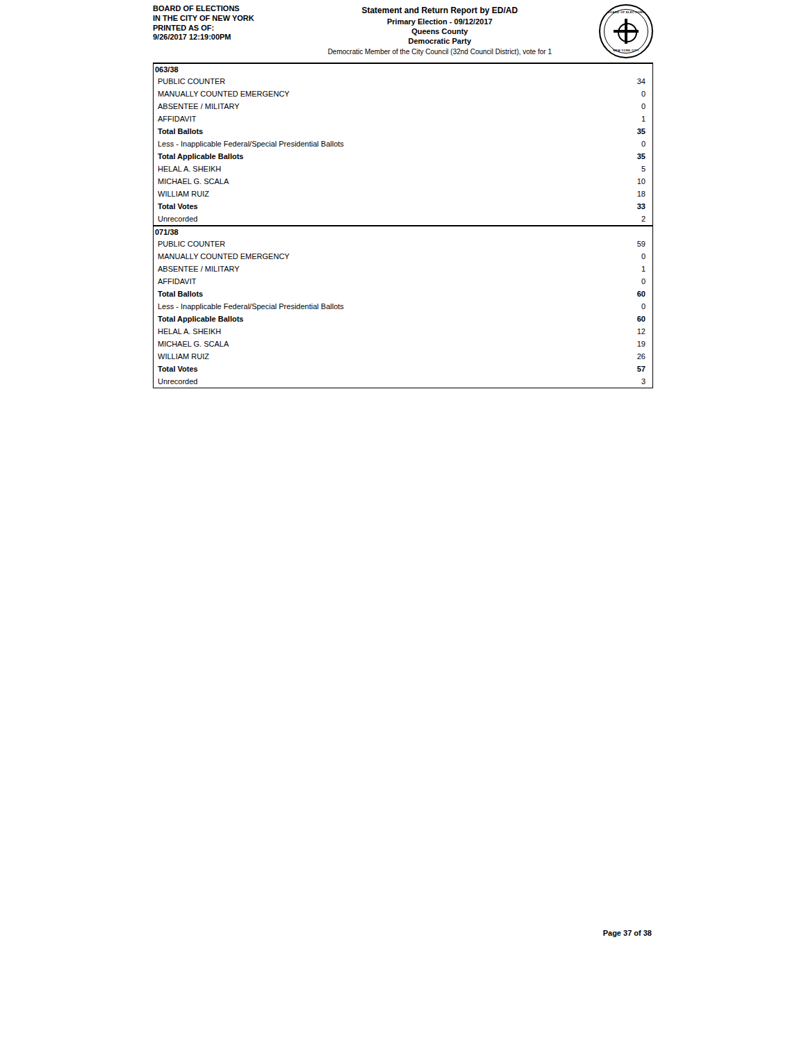BOARD OF ELECTIONS
IN THE CITY OF NEW YORK
PRINTED AS OF:
9/26/2017 12:19:00PM
Statement and Return Report by ED/AD
Primary Election - 09/12/2017
Queens County
Democratic Party
Democratic Member of the City Council (32nd Council District), vote for 1
BOARD OF ELECTIONS
NEW YORK CITY
063/38
| PUBLIC COUNTER | 34 |
| MANUALLY COUNTED EMERGENCY | 0 |
| ABSENTEE / MILITARY | 0 |
| AFFIDAVIT | 1 |
| Total Ballots | 35 |
| Less - Inapplicable Federal/Special Presidential Ballots | 0 |
| Total Applicable Ballots | 35 |
| HELAL A. SHEIKH | 5 |
| MICHAEL G. SCALA | 10 |
| WILLIAM RUIZ | 18 |
| Total Votes | 33 |
| Unrecorded | 2 |
071/38
| PUBLIC COUNTER | 59 |
| MANUALLY COUNTED EMERGENCY | 0 |
| ABSENTEE / MILITARY | 1 |
| AFFIDAVIT | 0 |
| Total Ballots | 60 |
| Less - Inapplicable Federal/Special Presidential Ballots | 0 |
| Total Applicable Ballots | 60 |
| HELAL A. SHEIKH | 12 |
| MICHAEL G. SCALA | 19 |
| WILLIAM RUIZ | 26 |
| Total Votes | 57 |
| Unrecorded | 3 |
Page 37 of 38